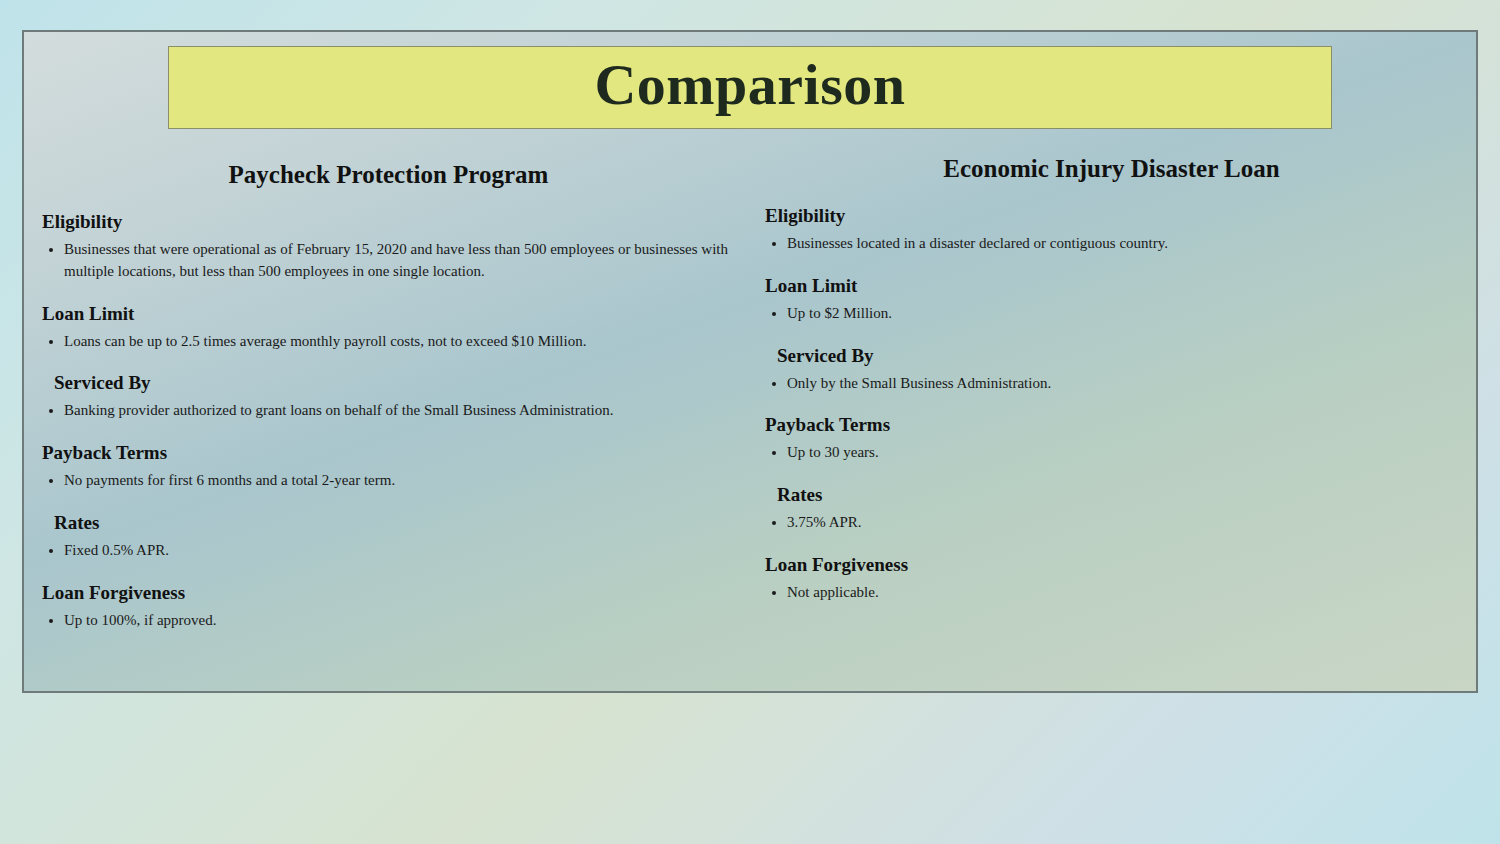Comparison
Paycheck Protection Program
Eligibility
Businesses that were operational as of February 15, 2020 and have less than 500 employees or businesses with multiple locations, but less than 500 employees in one single location.
Loan Limit
Loans can be up to 2.5 times average monthly payroll costs, not to exceed $10 Million.
Serviced By
Banking provider authorized to grant loans on behalf of the Small Business Administration.
Payback Terms
No payments for first 6 months and a total 2-year term.
Rates
Fixed 0.5% APR.
Loan Forgiveness
Up to 100%, if approved.
Economic Injury Disaster Loan
Eligibility
Businesses located in a disaster declared or contiguous country.
Loan Limit
Up to $2 Million.
Serviced By
Only by the Small Business Administration.
Payback Terms
Up to 30 years.
Rates
3.75% APR.
Loan Forgiveness
Not applicable.